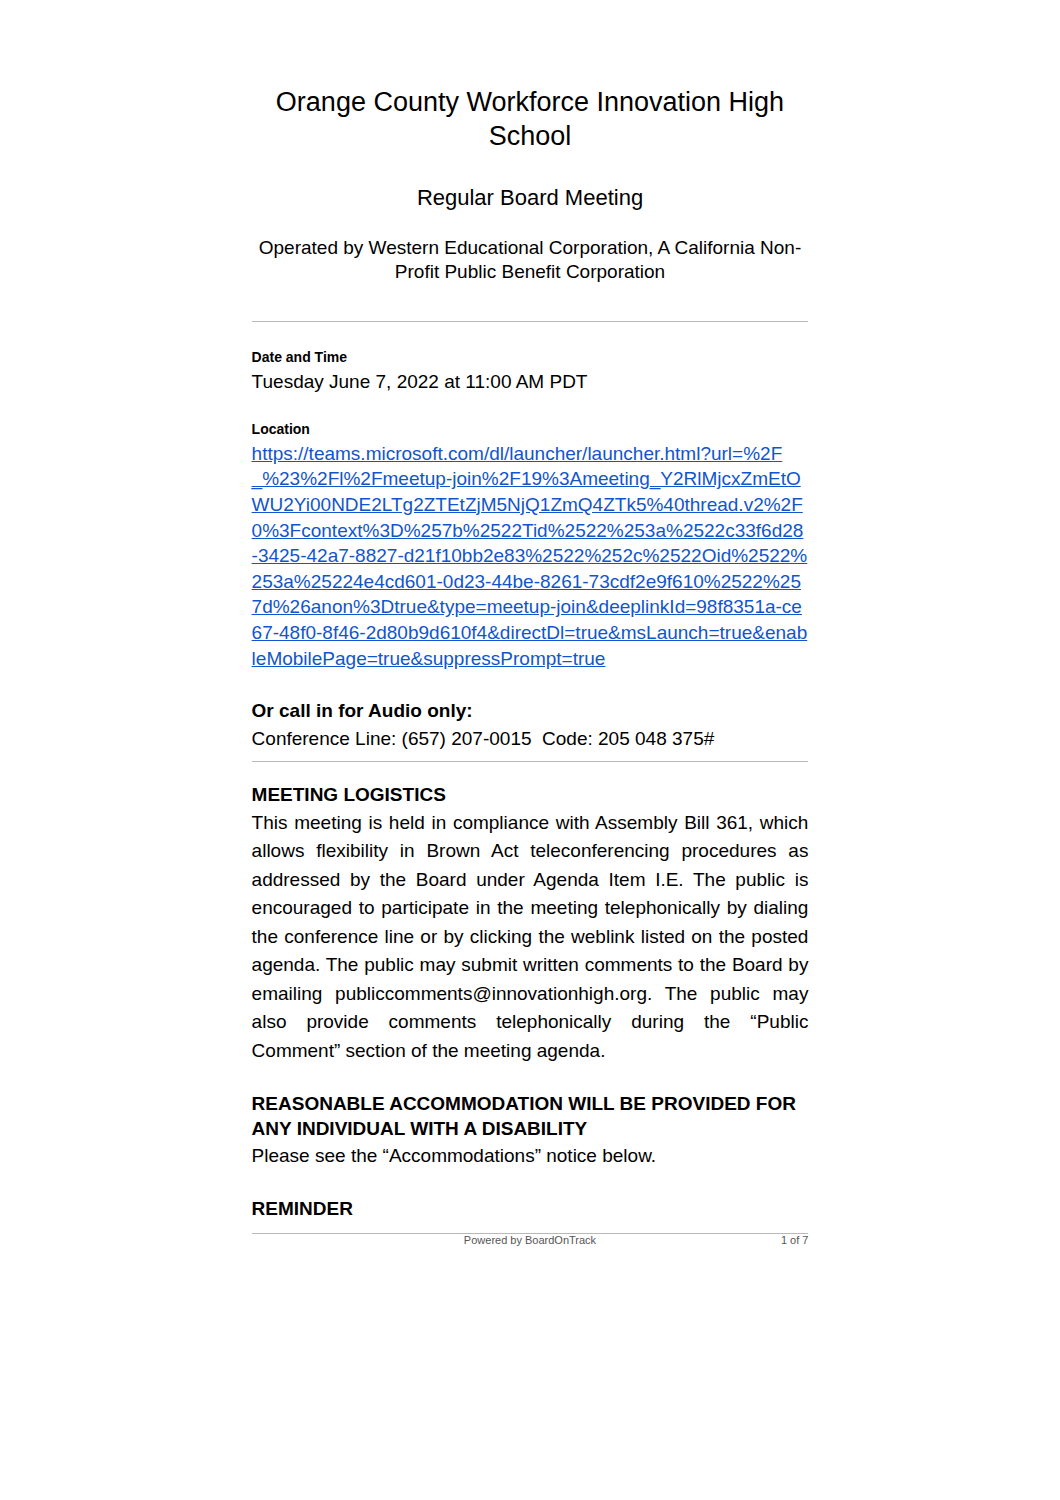Orange County Workforce Innovation High School
Regular Board Meeting
Operated by Western Educational Corporation, A California Non-Profit Public Benefit Corporation
Date and Time
Tuesday June 7, 2022 at 11:00 AM PDT
Location
https://teams.microsoft.com/dl/launcher/launcher.html?url=%2F_%23%2Fl%2Fmeetup-join%2F19%3Ameeting_Y2RlMjcxZmEtOWU2Yi00NDE2LTg2ZTEtZjM5NjQ1ZmQ4ZTk5%40thread.v2%2F0%3Fcontext%3D%257b%2522Tid%2522%253a%2522c33f6d28-3425-42a7-8827-d21f10bb2e83%2522%252c%2522Oid%2522%253a%25224e4cd601-0d23-44be-8261-73cdf2e9f610%2522%257d%26anon%3Dtrue&type=meetup-join&deeplinkId=98f8351a-ce67-48f0-8f46-2d80b9d610f4&directDl=true&msLaunch=true&enableMobilePage=true&suppressPrompt=true
Or call in for Audio only:
Conference Line: (657) 207-0015 Code: 205 048 375#
MEETING LOGISTICS
This meeting is held in compliance with Assembly Bill 361, which allows flexibility in Brown Act teleconferencing procedures as addressed by the Board under Agenda Item I.E. The public is encouraged to participate in the meeting telephonically by dialing the conference line or by clicking the weblink listed on the posted agenda. The public may submit written comments to the Board by emailing publiccomments@innovationhigh.org. The public may also provide comments telephonically during the “Public Comment” section of the meeting agenda.
REASONABLE ACCOMMODATION WILL BE PROVIDED FOR ANY INDIVIDUAL WITH A DISABILITY
Please see the “Accommodations” notice below.
REMINDER
Powered by BoardOnTrack
1 of 7